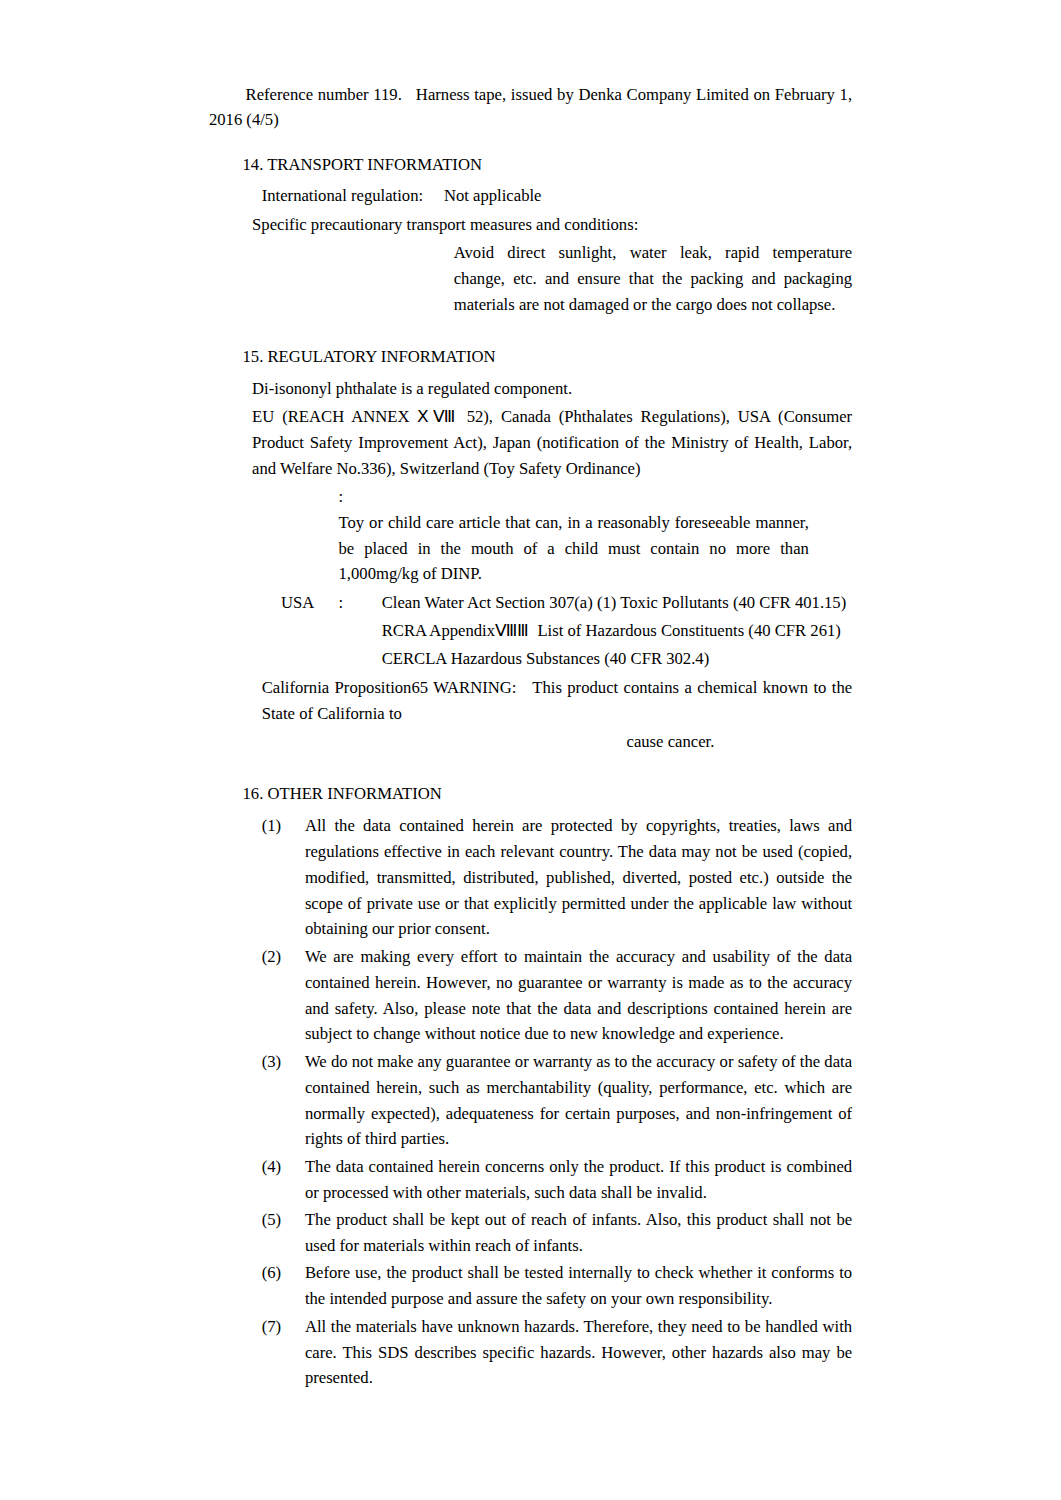Reference number 119. Harness tape, issued by Denka Company Limited on February 1, 2016 (4/5)
14. TRANSPORT INFORMATION
International regulation: Not applicable
Specific precautionary transport measures and conditions:
Avoid direct sunlight, water leak, rapid temperature change, etc. and ensure that the packing and packaging materials are not damaged or the cargo does not collapse.
15. REGULATORY INFORMATION
Di-isononyl phthalate is a regulated component.
EU (REACH ANNEX ⅩⅧ 52), Canada (Phthalates Regulations), USA (Consumer Product Safety Improvement Act), Japan (notification of the Ministry of Health, Labor, and Welfare No.336), Switzerland (Toy Safety Ordinance)
: Toy or child care article that can, in a reasonably foreseeable manner, be placed in the mouth of a child must contain no more than 1,000mg/kg of DINP.
USA: Clean Water Act Section 307(a) (1) Toxic Pollutants (40 CFR 401.15)
RCRA AppendixⅧⅢ List of Hazardous Constituents (40 CFR 261)
CERCLA Hazardous Substances (40 CFR 302.4)
California Proposition65 WARNING: This product contains a chemical known to the State of California to
cause cancer.
16. OTHER INFORMATION
(1) All the data contained herein are protected by copyrights, treaties, laws and regulations effective in each relevant country. The data may not be used (copied, modified, transmitted, distributed, published, diverted, posted etc.) outside the scope of private use or that explicitly permitted under the applicable law without obtaining our prior consent.
(2) We are making every effort to maintain the accuracy and usability of the data contained herein. However, no guarantee or warranty is made as to the accuracy and safety. Also, please note that the data and descriptions contained herein are subject to change without notice due to new knowledge and experience.
(3) We do not make any guarantee or warranty as to the accuracy or safety of the data contained herein, such as merchantability (quality, performance, etc. which are normally expected), adequateness for certain purposes, and non-infringement of rights of third parties.
(4) The data contained herein concerns only the product. If this product is combined or processed with other materials, such data shall be invalid.
(5) The product shall be kept out of reach of infants. Also, this product shall not be used for materials within reach of infants.
(6) Before use, the product shall be tested internally to check whether it conforms to the intended purpose and assure the safety on your own responsibility.
(7) All the materials have unknown hazards. Therefore, they need to be handled with care. This SDS describes specific hazards. However, other hazards also may be presented.